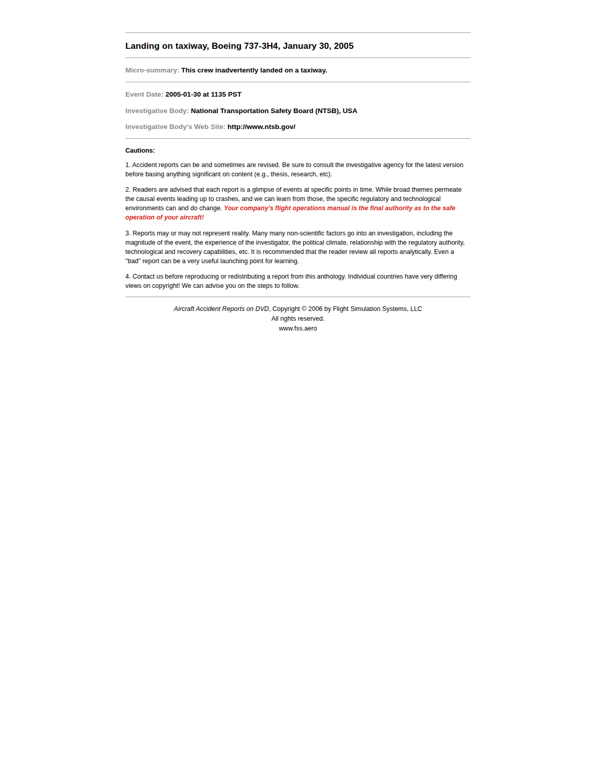Landing on taxiway, Boeing 737-3H4, January 30, 2005
Micro-summary: This crew inadvertently landed on a taxiway.
Event Date: 2005-01-30 at 1135 PST
Investigative Body: National Transportation Safety Board (NTSB), USA
Investigative Body's Web Site: http://www.ntsb.gov/
Cautions:
1. Accident reports can be and sometimes are revised. Be sure to consult the investigative agency for the latest version before basing anything significant on content (e.g., thesis, research, etc).
2. Readers are advised that each report is a glimpse of events at specific points in time. While broad themes permeate the causal events leading up to crashes, and we can learn from those, the specific regulatory and technological environments can and do change. Your company's flight operations manual is the final authority as to the safe operation of your aircraft!
3. Reports may or may not represent reality. Many many non-scientific factors go into an investigation, including the magnitude of the event, the experience of the investigator, the political climate, relationship with the regulatory authority, technological and recovery capabilities, etc. It is recommended that the reader review all reports analytically. Even a "bad" report can be a very useful launching point for learning.
4. Contact us before reproducing or redistributing a report from this anthology. Individual countries have very differing views on copyright! We can advise you on the steps to follow.
Aircraft Accident Reports on DVD, Copyright © 2006 by Flight Simulation Systems, LLC
All rights reserved.
www.fss.aero